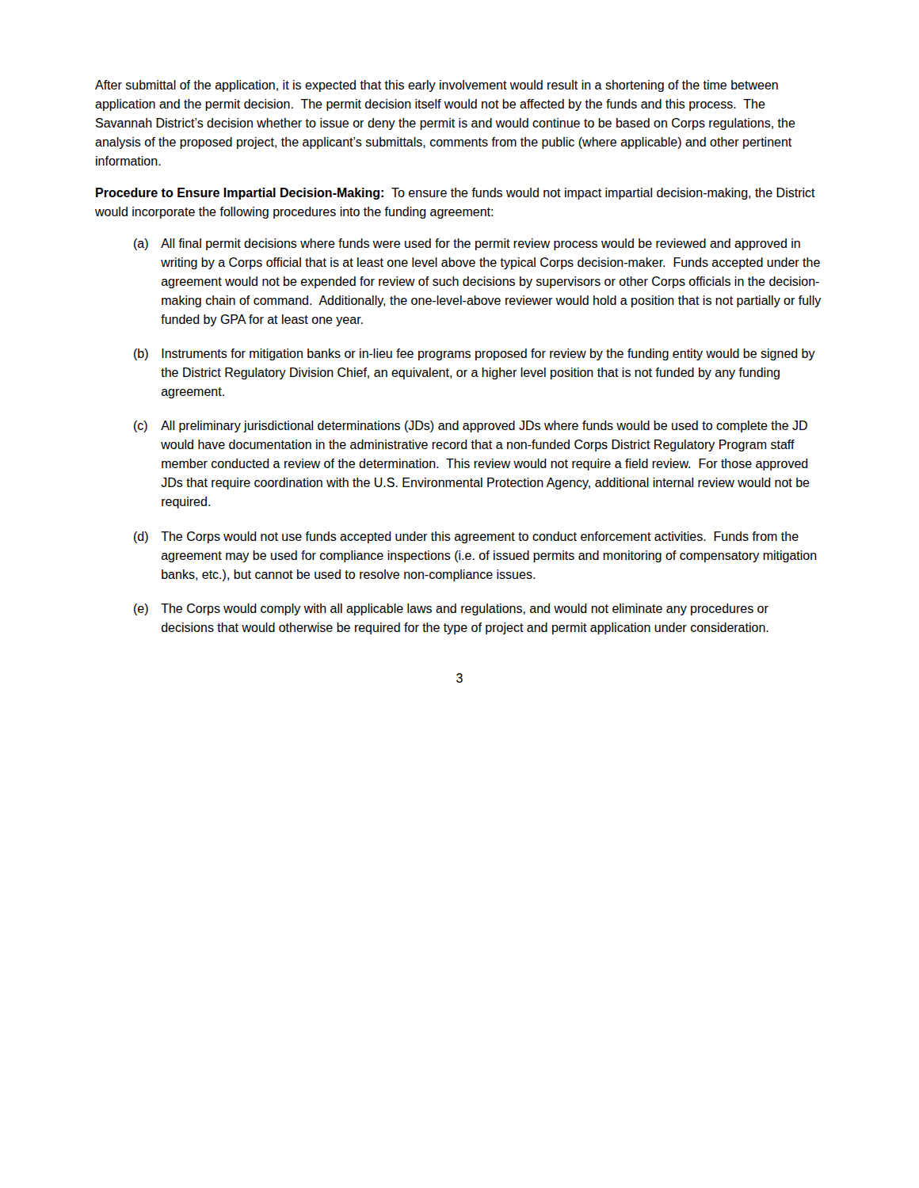After submittal of the application, it is expected that this early involvement would result in a shortening of the time between application and the permit decision. The permit decision itself would not be affected by the funds and this process. The Savannah District’s decision whether to issue or deny the permit is and would continue to be based on Corps regulations, the analysis of the proposed project, the applicant’s submittals, comments from the public (where applicable) and other pertinent information.
Procedure to Ensure Impartial Decision-Making: To ensure the funds would not impact impartial decision-making, the District would incorporate the following procedures into the funding agreement:
(a) All final permit decisions where funds were used for the permit review process would be reviewed and approved in writing by a Corps official that is at least one level above the typical Corps decision-maker. Funds accepted under the agreement would not be expended for review of such decisions by supervisors or other Corps officials in the decision-making chain of command. Additionally, the one-level-above reviewer would hold a position that is not partially or fully funded by GPA for at least one year.
(b) Instruments for mitigation banks or in-lieu fee programs proposed for review by the funding entity would be signed by the District Regulatory Division Chief, an equivalent, or a higher level position that is not funded by any funding agreement.
(c) All preliminary jurisdictional determinations (JDs) and approved JDs where funds would be used to complete the JD would have documentation in the administrative record that a non-funded Corps District Regulatory Program staff member conducted a review of the determination. This review would not require a field review. For those approved JDs that require coordination with the U.S. Environmental Protection Agency, additional internal review would not be required.
(d) The Corps would not use funds accepted under this agreement to conduct enforcement activities. Funds from the agreement may be used for compliance inspections (i.e. of issued permits and monitoring of compensatory mitigation banks, etc.), but cannot be used to resolve non-compliance issues.
(e) The Corps would comply with all applicable laws and regulations, and would not eliminate any procedures or decisions that would otherwise be required for the type of project and permit application under consideration.
3